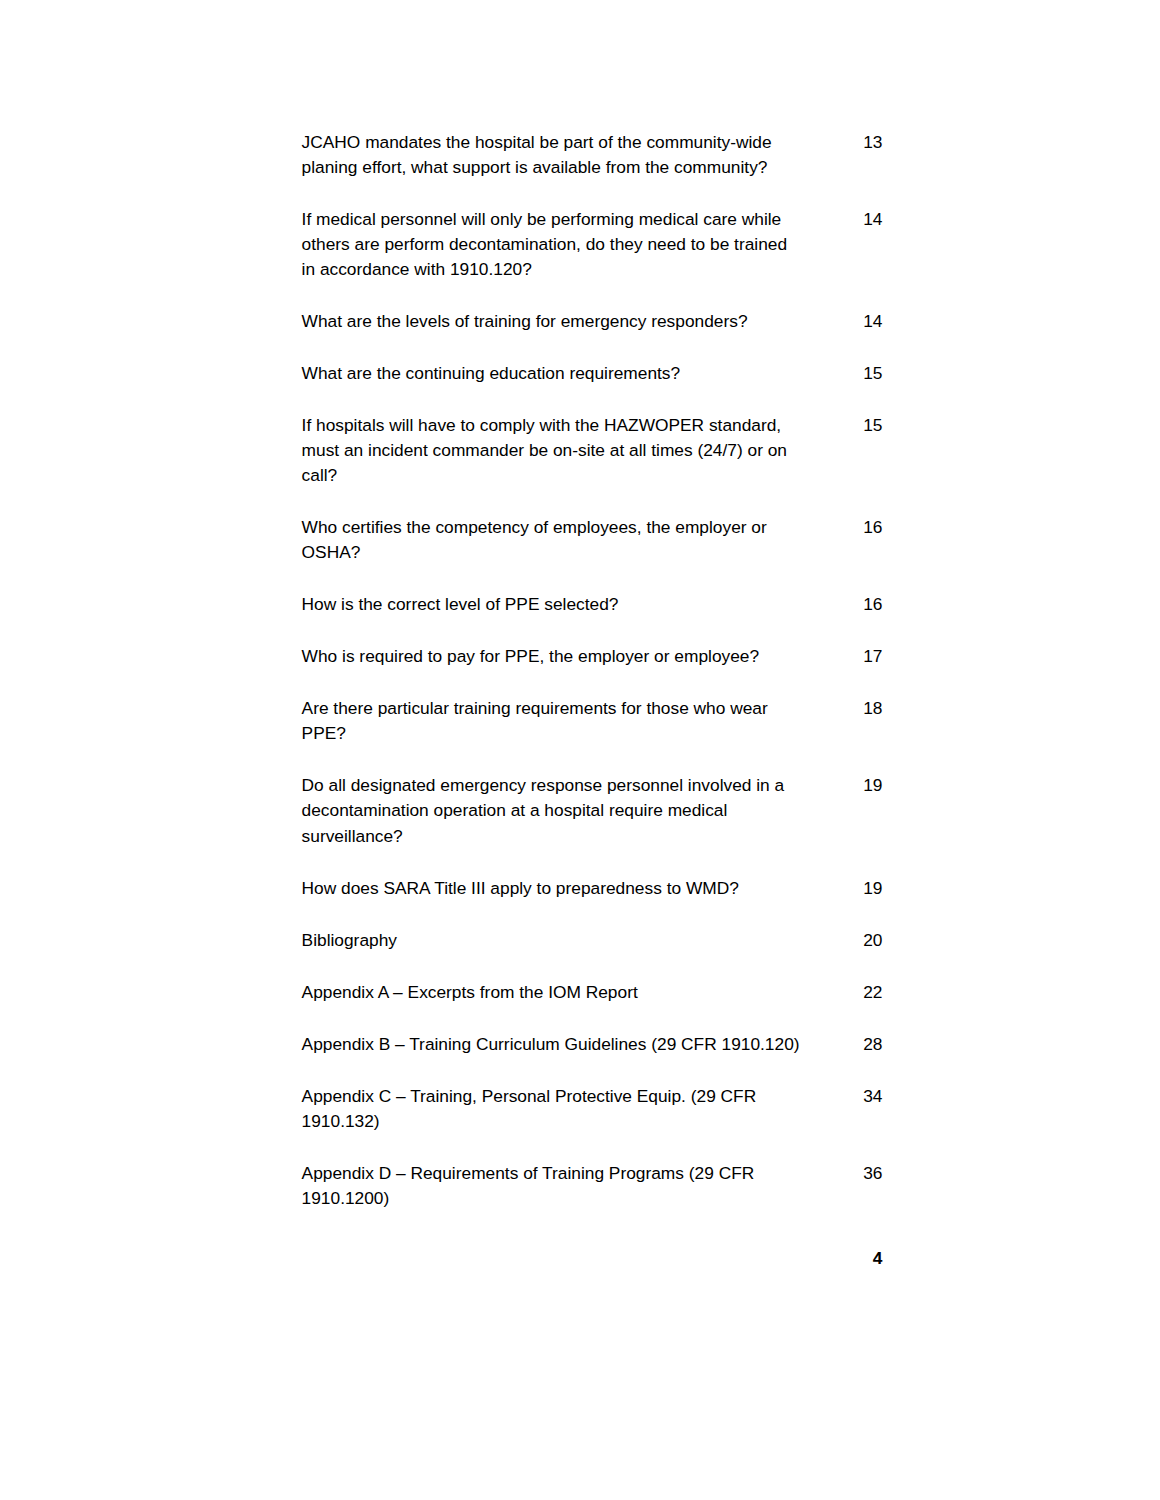| JCAHO mandates the hospital be part of the community-wide planing effort, what support is available from the community? | 13 |
| If medical personnel will only be performing medical care while others are perform decontamination, do they need to be trained in accordance with 1910.120? | 14 |
| What are the levels of training for emergency responders? | 14 |
| What are the continuing education requirements? | 15 |
| If hospitals will have to comply with the HAZWOPER standard, must an incident commander be on-site at all times (24/7) or on call? | 15 |
| Who certifies the competency of employees, the employer or OSHA? | 16 |
| How is the correct level of PPE selected? | 16 |
| Who is required to pay for PPE, the employer or employee? | 17 |
| Are there particular training requirements for those who wear PPE? | 18 |
| Do all designated emergency response personnel involved in a decontamination operation at a hospital require medical surveillance? | 19 |
| How does SARA Title III apply to preparedness to WMD? | 19 |
| Bibliography | 20 |
| Appendix A – Excerpts from the IOM Report | 22 |
| Appendix B – Training Curriculum Guidelines (29 CFR 1910.120) | 28 |
| Appendix C – Training, Personal Protective Equip. (29 CFR 1910.132) | 34 |
| Appendix D – Requirements of Training Programs (29 CFR 1910.1200) | 36 |
4